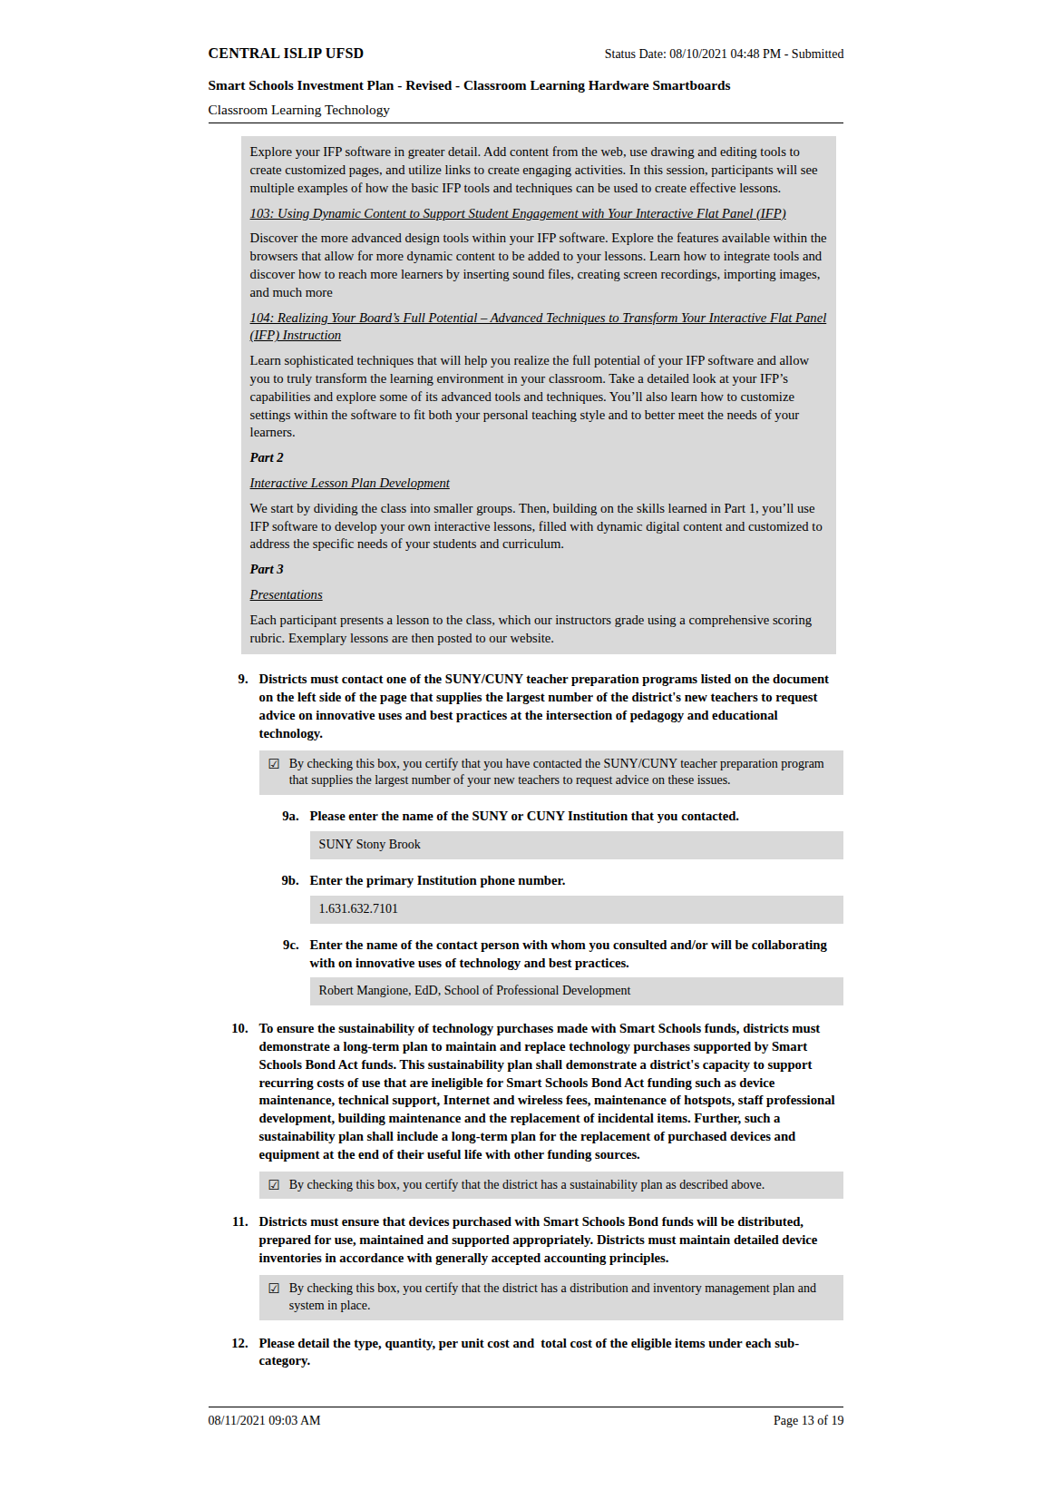CENTRAL ISLIP UFSD
Status Date: 08/10/2021 04:48 PM - Submitted
Smart Schools Investment Plan - Revised - Classroom Learning Hardware Smartboards
Classroom Learning Technology
Explore your IFP software in greater detail. Add content from the web, use drawing and editing tools to create customized pages, and utilize links to create engaging activities. In this session, participants will see multiple examples of how the basic IFP tools and techniques can be used to create effective lessons.
103: Using Dynamic Content to Support Student Engagement with Your Interactive Flat Panel (IFP)
Discover the more advanced design tools within your IFP software. Explore the features available within the browsers that allow for more dynamic content to be added to your lessons. Learn how to integrate tools and discover how to reach more learners by inserting sound files, creating screen recordings, importing images, and much more
104: Realizing Your Board’s Full Potential – Advanced Techniques to Transform Your Interactive Flat Panel (IFP) Instruction
Learn sophisticated techniques that will help you realize the full potential of your IFP software and allow you to truly transform the learning environment in your classroom. Take a detailed look at your IFP’s capabilities and explore some of its advanced tools and techniques. You’ll also learn how to customize settings within the software to fit both your personal teaching style and to better meet the needs of your learners.
Part 2
Interactive Lesson Plan Development
We start by dividing the class into smaller groups. Then, building on the skills learned in Part 1, you’ll use IFP software to develop your own interactive lessons, filled with dynamic digital content and customized to address the specific needs of your students and curriculum.
Part 3
Presentations
Each participant presents a lesson to the class, which our instructors grade using a comprehensive scoring rubric. Exemplary lessons are then posted to our website.
9. Districts must contact one of the SUNY/CUNY teacher preparation programs listed on the document on the left side of the page that supplies the largest number of the district's new teachers to request advice on innovative uses and best practices at the intersection of pedagogy and educational technology.
☑ By checking this box, you certify that you have contacted the SUNY/CUNY teacher preparation program that supplies the largest number of your new teachers to request advice on these issues.
9a. Please enter the name of the SUNY or CUNY Institution that you contacted.
SUNY Stony Brook
9b. Enter the primary Institution phone number.
1.631.632.7101
9c. Enter the name of the contact person with whom you consulted and/or will be collaborating with on innovative uses of technology and best practices.
Robert Mangione, EdD, School of Professional Development
10. To ensure the sustainability of technology purchases made with Smart Schools funds, districts must demonstrate a long-term plan to maintain and replace technology purchases supported by Smart Schools Bond Act funds. This sustainability plan shall demonstrate a district's capacity to support recurring costs of use that are ineligible for Smart Schools Bond Act funding such as device maintenance, technical support, Internet and wireless fees, maintenance of hotspots, staff professional development, building maintenance and the replacement of incidental items. Further, such a sustainability plan shall include a long-term plan for the replacement of purchased devices and equipment at the end of their useful life with other funding sources.
☑ By checking this box, you certify that the district has a sustainability plan as described above.
11. Districts must ensure that devices purchased with Smart Schools Bond funds will be distributed, prepared for use, maintained and supported appropriately. Districts must maintain detailed device inventories in accordance with generally accepted accounting principles.
☑ By checking this box, you certify that the district has a distribution and inventory management plan and system in place.
12. Please detail the type, quantity, per unit cost and total cost of the eligible items under each sub-category.
08/11/2021 09:03 AM
Page 13 of 19